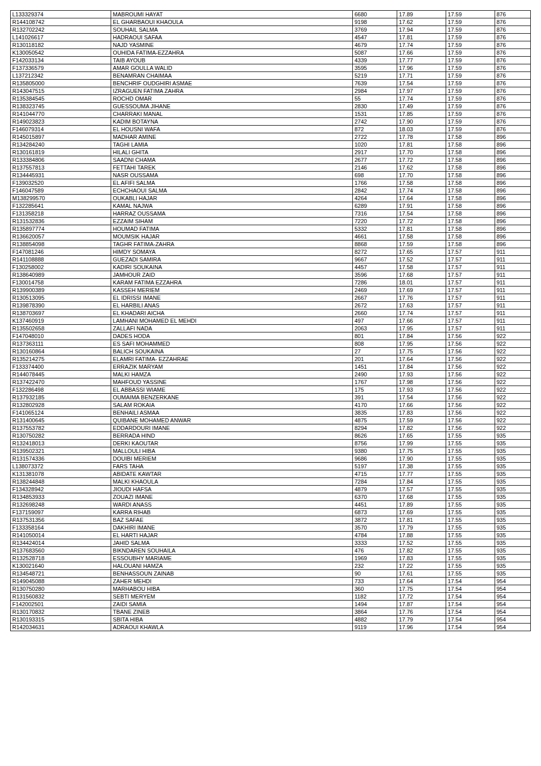| L133329374 | MABROUMI HAYAT | 6680 | 17.89 | 17.59 | 876 |
| R144108742 | EL GHARBAOUI KHAOULA | 9198 | 17.62 | 17.59 | 876 |
| R132702242 | SOUHAIL SALMA | 3769 | 17.94 | 17.59 | 876 |
| L141026617 | HADRAOUI SAFAA | 4547 | 17.81 | 17.59 | 876 |
| R130118182 | NAJD YASMINE | 4679 | 17.74 | 17.59 | 876 |
| K130050542 | OUHIDA FATIMA-EZZAHRA | 5087 | 17.66 | 17.59 | 876 |
| F142033134 | TAIB AYOUB | 4339 | 17.77 | 17.59 | 876 |
| F137336579 | AMAR GOULLA WALID | 3595 | 17.96 | 17.59 | 876 |
| L137212342 | BENAMRAN CHAIMAA | 5219 | 17.71 | 17.59 | 876 |
| R135805000 | BENCHRIF OUDGHIRI ASMAE | 7639 | 17.54 | 17.59 | 876 |
| R143047515 | IZRAGUEN FATIMA ZAHRA | 2984 | 17.97 | 17.59 | 876 |
| R135384545 | ROCHD OMAR | 55 | 17.74 | 17.59 | 876 |
| R138323745 | GUESSOUMA JIHANE | 2830 | 17.49 | 17.59 | 876 |
| R141044770 | CHARRAKI MANAL | 1531 | 17.85 | 17.59 | 876 |
| R149023823 | KADIM BOTAYNA | 2742 | 17.90 | 17.59 | 876 |
| F146079314 | EL HOUSNI WAFA | 872 | 18.03 | 17.59 | 876 |
| R145015897 | MADHAR AMINE | 2722 | 17.78 | 17.58 | 896 |
| R134284240 | TAGHI LAMIA | 1020 | 17.81 | 17.58 | 896 |
| R130161819 | HILALI GHITA | 2917 | 17.70 | 17.58 | 896 |
| R133384806 | SAADNI CHAMA | 2677 | 17.72 | 17.58 | 896 |
| R137557813 | FETTAHI TAREK | 2146 | 17.62 | 17.58 | 896 |
| R134445931 | NASR OUSSAMA | 698 | 17.70 | 17.58 | 896 |
| F139032520 | EL AFIFI SALMA | 1766 | 17.58 | 17.58 | 896 |
| F146047589 | ECHCHAOUI SALMA | 2842 | 17.74 | 17.58 | 896 |
| M138299570 | OUKABLI HAJAR | 4264 | 17.64 | 17.58 | 896 |
| F132285641 | KAMAL NAJWA | 6289 | 17.91 | 17.58 | 896 |
| F131358218 | HARRAZ OUSSAMA | 7316 | 17.54 | 17.58 | 896 |
| R131532836 | EZZAIM SIHAM | 7220 | 17.72 | 17.58 | 896 |
| R135897774 | HOUMAD FATIMA | 5332 | 17.81 | 17.58 | 896 |
| R136620057 | MOUMSIK HAJAR | 4661 | 17.58 | 17.58 | 896 |
| R138854098 | TAGHR FATIMA-ZAHRA | 8868 | 17.59 | 17.58 | 896 |
| F147081246 | HIMDY SOMAYA | 8272 | 17.65 | 17.57 | 911 |
| R141108888 | GUEZADI SAMIRA | 9667 | 17.52 | 17.57 | 911 |
| F130258002 | KADIRI SOUKAINA | 4457 | 17.58 | 17.57 | 911 |
| R138640989 | JAMHOUR ZAID | 3596 | 17.68 | 17.57 | 911 |
| F130014758 | KARAM FATIMA EZZAHRA | 7286 | 18.01 | 17.57 | 911 |
| R139900389 | KASSEH MERIEM | 2469 | 17.69 | 17.57 | 911 |
| R130513095 | EL IDRISSI IMANE | 2667 | 17.76 | 17.57 | 911 |
| R139878390 | EL HARBILI ANAS | 2672 | 17.63 | 17.57 | 911 |
| R138703697 | EL KHADARI AICHA | 2660 | 17.74 | 17.57 | 911 |
| K137460919 | LAMHANI MOHAMED EL MEHDI | 497 | 17.66 | 17.57 | 911 |
| R135502658 | ZALLAFI NADA | 2063 | 17.95 | 17.57 | 911 |
| F147048010 | DADES HODA | 801 | 17.84 | 17.56 | 922 |
| R137363111 | ES SAFI MOHAMMED | 808 | 17.95 | 17.56 | 922 |
| R130160864 | BALICH SOUKAINA | 27 | 17.75 | 17.56 | 922 |
| R135214275 | ELAMRI FATIMA- EZZAHRAE | 201 | 17.64 | 17.56 | 922 |
| F133374400 | ERRAZIK MARYAM | 1451 | 17.84 | 17.56 | 922 |
| R144078445 | MALKI HAMZA | 2490 | 17.93 | 17.56 | 922 |
| R137422470 | MAHFOUD YASSINE | 1767 | 17.98 | 17.56 | 922 |
| F132286498 | EL ABBASSI WIAME | 175 | 17.93 | 17.56 | 922 |
| R137932185 | OUMAIMA BENZERKANE | 391 | 17.54 | 17.56 | 922 |
| R132802928 | SALAM ROKAIA | 4170 | 17.66 | 17.56 | 922 |
| F141065124 | BENHAILI ASMAA | 3835 | 17.83 | 17.56 | 922 |
| R131400645 | QUIBANE MOHAMED ANWAR | 4875 | 17.59 | 17.56 | 922 |
| R137553782 | EDDARDOURI IMANE | 8294 | 17.82 | 17.56 | 922 |
| R130750282 | BERRADA HIND | 8626 | 17.65 | 17.55 | 935 |
| R132418013 | DERKI KAOUTAR | 8756 | 17.99 | 17.55 | 935 |
| R139502321 | MALLOULI HIBA | 9380 | 17.75 | 17.55 | 935 |
| R131574336 | DOUIBI MERIEM | 9686 | 17.90 | 17.55 | 935 |
| L138073372 | FARS TAHA | 5197 | 17.38 | 17.55 | 935 |
| K131381078 | ABIDATE KAWTAR | 4715 | 17.77 | 17.55 | 935 |
| R138244848 | MALKI KHAOULA | 7284 | 17.84 | 17.55 | 935 |
| F134328942 | JIOUDI HAFSA | 4879 | 17.57 | 17.55 | 935 |
| R134853933 | ZOUAZI IMANE | 6370 | 17.68 | 17.55 | 935 |
| R132698248 | WARDI ANASS | 4451 | 17.89 | 17.55 | 935 |
| F137159097 | KARRA RIHAB | 6873 | 17.69 | 17.55 | 935 |
| R137531356 | BAZ SAFAE | 3872 | 17.81 | 17.55 | 935 |
| F133358164 | DAKHIRI IMANE | 3570 | 17.79 | 17.55 | 935 |
| R141050014 | EL HARTI HAJAR | 4784 | 17.88 | 17.55 | 935 |
| R134424014 | JAHID SALMA | 3333 | 17.52 | 17.55 | 935 |
| R137683560 | BIKNDAREN SOUHAILA | 476 | 17.82 | 17.55 | 935 |
| R132528718 | ESSOUBHY MARIAME | 1969 | 17.83 | 17.55 | 935 |
| K130021640 | HALOUANI HAMZA | 232 | 17.22 | 17.55 | 935 |
| R134548721 | BENHASSOUN ZAINAB | 90 | 17.61 | 17.55 | 935 |
| R149045088 | ZAHER MEHDI | 733 | 17.64 | 17.54 | 954 |
| R130750280 | MARHABOU HIBA | 360 | 17.75 | 17.54 | 954 |
| R131560832 | SEBTI MERYEM | 1182 | 17.72 | 17.54 | 954 |
| F142002501 | ZAIDI SAMIA | 1494 | 17.87 | 17.54 | 954 |
| R130170832 | TBANE ZINEB | 3864 | 17.76 | 17.54 | 954 |
| R130193315 | SBITA HIBA | 4882 | 17.79 | 17.54 | 954 |
| R142034631 | ADRAOUI KHAWLA | 9119 | 17.96 | 17.54 | 954 |